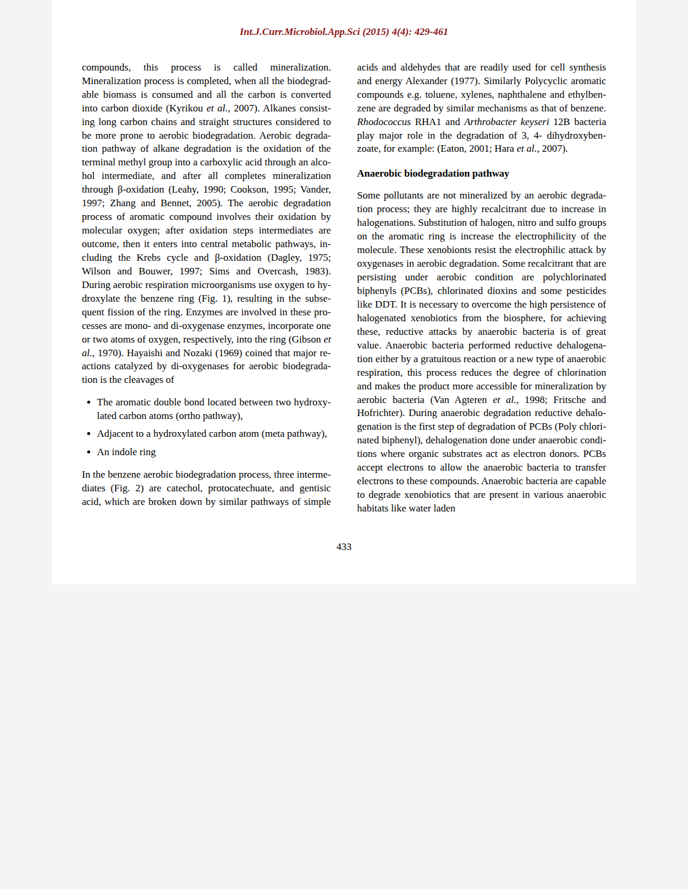Int.J.Curr.Microbiol.App.Sci (2015) 4(4): 429-461
compounds, this process is called mineralization. Mineralization process is completed, when all the biodegradable biomass is consumed and all the carbon is converted into carbon dioxide (Kyrikou et al., 2007). Alkanes consisting long carbon chains and straight structures considered to be more prone to aerobic biodegradation. Aerobic degradation pathway of alkane degradation is the oxidation of the terminal methyl group into a carboxylic acid through an alcohol intermediate, and after all completes mineralization through β-oxidation (Leahy, 1990; Cookson, 1995; Vander, 1997; Zhang and Bennet, 2005). The aerobic degradation process of aromatic compound involves their oxidation by molecular oxygen; after oxidation steps intermediates are outcome, then it enters into central metabolic pathways, including the Krebs cycle and β-oxidation (Dagley, 1975; Wilson and Bouwer, 1997; Sims and Overcash, 1983). During aerobic respiration microorganisms use oxygen to hydroxylate the benzene ring (Fig. 1), resulting in the subsequent fission of the ring. Enzymes are involved in these processes are mono- and di-oxygenase enzymes, incorporate one or two atoms of oxygen, respectively, into the ring (Gibson et al., 1970). Hayaishi and Nozaki (1969) coined that major reactions catalyzed by di-oxygenases for aerobic biodegradation is the cleavages of
The aromatic double bond located between two hydroxylated carbon atoms (ortho pathway),
Adjacent to a hydroxylated carbon atom (meta pathway),
An indole ring
In the benzene aerobic biodegradation process, three intermediates (Fig. 2) are catechol, protocatechuate, and gentisic acid, which are broken down by similar pathways of simple acids and aldehydes that are readily used for cell synthesis and energy Alexander (1977). Similarly Polycyclic aromatic compounds e.g. toluene, xylenes, naphthalene and ethylbenzene are degraded by similar mechanisms as that of benzene. Rhodococcus RHA1 and Arthrobacter keyseri 12B bacteria play major role in the degradation of 3, 4- dihydroxybenzoate, for example: (Eaton, 2001; Hara et al., 2007).
Anaerobic biodegradation pathway
Some pollutants are not mineralized by an aerobic degradation process; they are highly recalcitrant due to increase in halogenations. Substitution of halogen, nitro and sulfo groups on the aromatic ring is increase the electrophilicity of the molecule. These xenobionts resist the electrophilic attack by oxygenases in aerobic degradation. Some recalcitrant that are persisting under aerobic condition are polychlorinated biphenyls (PCBs), chlorinated dioxins and some pesticides like DDT. It is necessary to overcome the high persistence of halogenated xenobiotics from the biosphere, for achieving these, reductive attacks by anaerobic bacteria is of great value. Anaerobic bacteria performed reductive dehalogenation either by a gratuitous reaction or a new type of anaerobic respiration, this process reduces the degree of chlorination and makes the product more accessible for mineralization by aerobic bacteria (Van Agteren et al., 1998; Fritsche and Hofrichter). During anaerobic degradation reductive dehalogenation is the first step of degradation of PCBs (Poly chlorinated biphenyl), dehalogenation done under anaerobic conditions where organic substrates act as electron donors. PCBs accept electrons to allow the anaerobic bacteria to transfer electrons to these compounds. Anaerobic bacteria are capable to degrade xenobiotics that are present in various anaerobic habitats like water laden
433